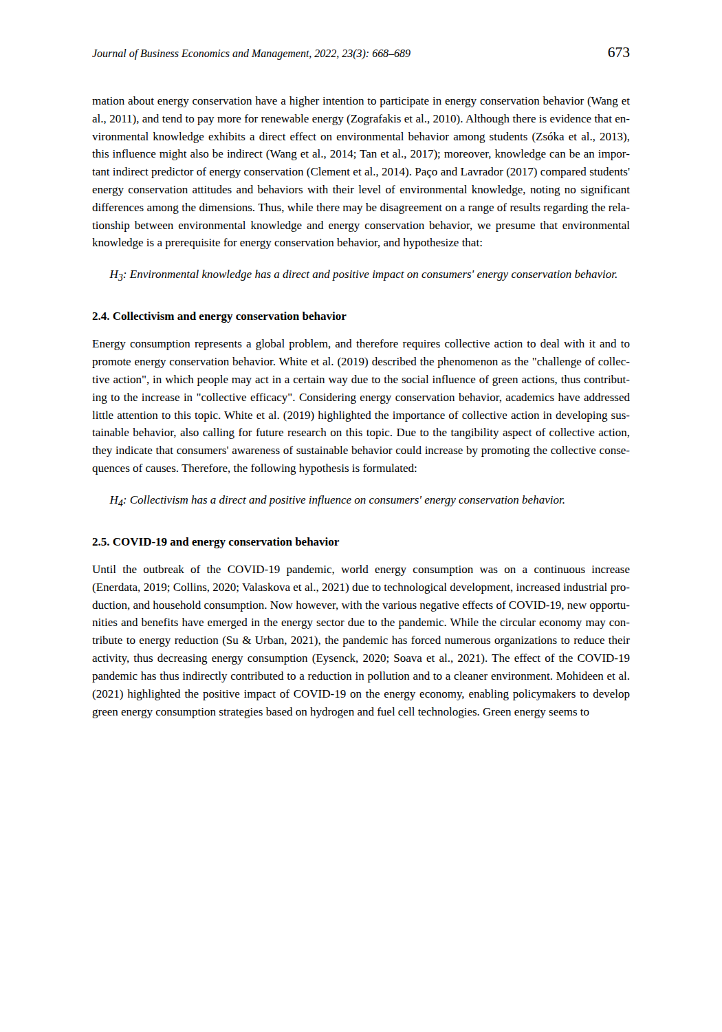Journal of Business Economics and Management, 2022, 23(3): 668–689
673
mation about energy conservation have a higher intention to participate in energy conservation behavior (Wang et al., 2011), and tend to pay more for renewable energy (Zografakis et al., 2010). Although there is evidence that environmental knowledge exhibits a direct effect on environmental behavior among students (Zsóka et al., 2013), this influence might also be indirect (Wang et al., 2014; Tan et al., 2017); moreover, knowledge can be an important indirect predictor of energy conservation (Clement et al., 2014). Paço and Lavrador (2017) compared students' energy conservation attitudes and behaviors with their level of environmental knowledge, noting no significant differences among the dimensions. Thus, while there may be disagreement on a range of results regarding the relationship between environmental knowledge and energy conservation behavior, we presume that environmental knowledge is a prerequisite for energy conservation behavior, and hypothesize that:
H3: Environmental knowledge has a direct and positive impact on consumers' energy conservation behavior.
2.4. Collectivism and energy conservation behavior
Energy consumption represents a global problem, and therefore requires collective action to deal with it and to promote energy conservation behavior. White et al. (2019) described the phenomenon as the "challenge of collective action", in which people may act in a certain way due to the social influence of green actions, thus contributing to the increase in "collective efficacy". Considering energy conservation behavior, academics have addressed little attention to this topic. White et al. (2019) highlighted the importance of collective action in developing sustainable behavior, also calling for future research on this topic. Due to the tangibility aspect of collective action, they indicate that consumers' awareness of sustainable behavior could increase by promoting the collective consequences of causes. Therefore, the following hypothesis is formulated:
H4: Collectivism has a direct and positive influence on consumers' energy conservation behavior.
2.5. COVID-19 and energy conservation behavior
Until the outbreak of the COVID-19 pandemic, world energy consumption was on a continuous increase (Enerdata, 2019; Collins, 2020; Valaskova et al., 2021) due to technological development, increased industrial production, and household consumption. Now however, with the various negative effects of COVID-19, new opportunities and benefits have emerged in the energy sector due to the pandemic. While the circular economy may contribute to energy reduction (Su & Urban, 2021), the pandemic has forced numerous organizations to reduce their activity, thus decreasing energy consumption (Eysenck, 2020; Soava et al., 2021). The effect of the COVID-19 pandemic has thus indirectly contributed to a reduction in pollution and to a cleaner environment. Mohideen et al. (2021) highlighted the positive impact of COVID-19 on the energy economy, enabling policymakers to develop green energy consumption strategies based on hydrogen and fuel cell technologies. Green energy seems to